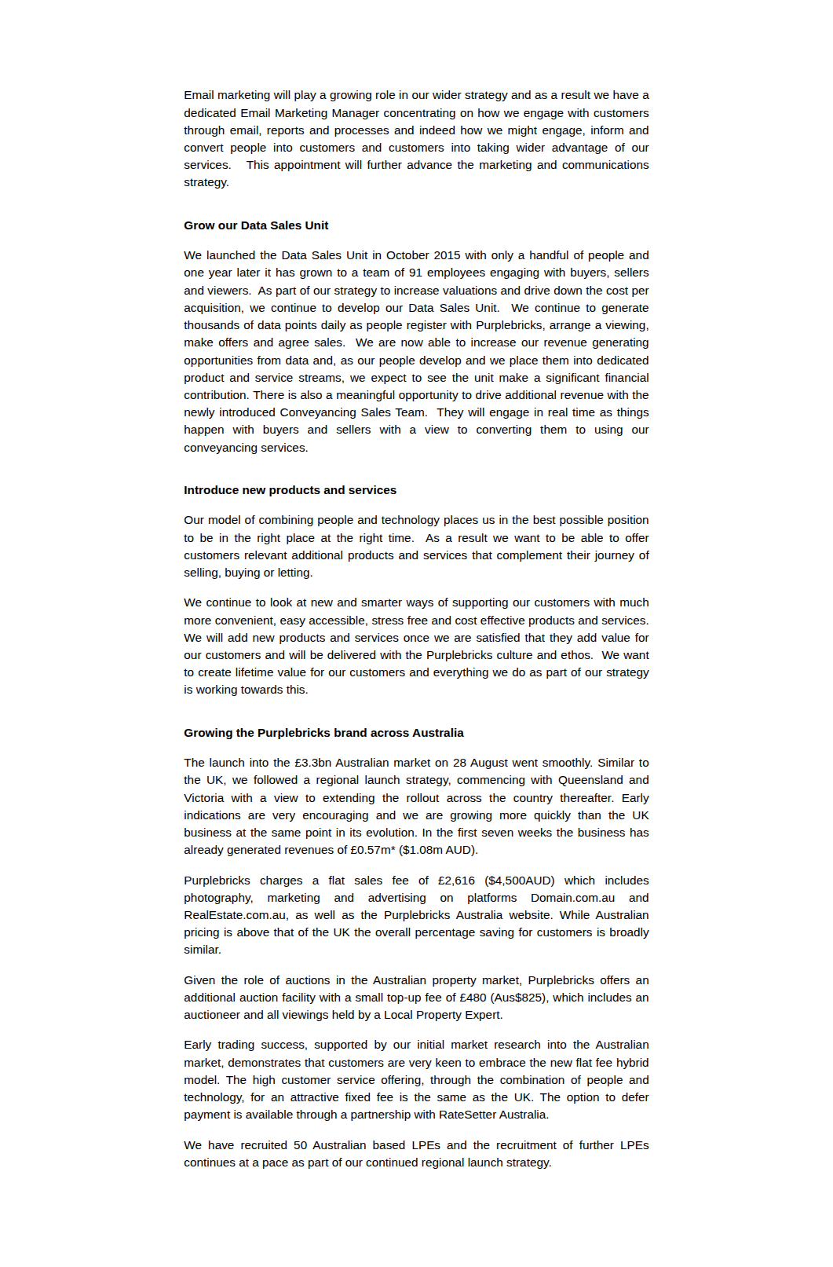Email marketing will play a growing role in our wider strategy and as a result we have a dedicated Email Marketing Manager concentrating on how we engage with customers through email, reports and processes and indeed how we might engage, inform and convert people into customers and customers into taking wider advantage of our services. This appointment will further advance the marketing and communications strategy.
Grow our Data Sales Unit
We launched the Data Sales Unit in October 2015 with only a handful of people and one year later it has grown to a team of 91 employees engaging with buyers, sellers and viewers. As part of our strategy to increase valuations and drive down the cost per acquisition, we continue to develop our Data Sales Unit. We continue to generate thousands of data points daily as people register with Purplebricks, arrange a viewing, make offers and agree sales. We are now able to increase our revenue generating opportunities from data and, as our people develop and we place them into dedicated product and service streams, we expect to see the unit make a significant financial contribution. There is also a meaningful opportunity to drive additional revenue with the newly introduced Conveyancing Sales Team. They will engage in real time as things happen with buyers and sellers with a view to converting them to using our conveyancing services.
Introduce new products and services
Our model of combining people and technology places us in the best possible position to be in the right place at the right time. As a result we want to be able to offer customers relevant additional products and services that complement their journey of selling, buying or letting.
We continue to look at new and smarter ways of supporting our customers with much more convenient, easy accessible, stress free and cost effective products and services. We will add new products and services once we are satisfied that they add value for our customers and will be delivered with the Purplebricks culture and ethos. We want to create lifetime value for our customers and everything we do as part of our strategy is working towards this.
Growing the Purplebricks brand across Australia
The launch into the £3.3bn Australian market on 28 August went smoothly. Similar to the UK, we followed a regional launch strategy, commencing with Queensland and Victoria with a view to extending the rollout across the country thereafter. Early indications are very encouraging and we are growing more quickly than the UK business at the same point in its evolution. In the first seven weeks the business has already generated revenues of £0.57m* ($1.08m AUD).
Purplebricks charges a flat sales fee of £2,616 ($4,500AUD) which includes photography, marketing and advertising on platforms Domain.com.au and RealEstate.com.au, as well as the Purplebricks Australia website. While Australian pricing is above that of the UK the overall percentage saving for customers is broadly similar.
Given the role of auctions in the Australian property market, Purplebricks offers an additional auction facility with a small top-up fee of £480 (Aus$825), which includes an auctioneer and all viewings held by a Local Property Expert.
Early trading success, supported by our initial market research into the Australian market, demonstrates that customers are very keen to embrace the new flat fee hybrid model. The high customer service offering, through the combination of people and technology, for an attractive fixed fee is the same as the UK. The option to defer payment is available through a partnership with RateSetter Australia.
We have recruited 50 Australian based LPEs and the recruitment of further LPEs continues at a pace as part of our continued regional launch strategy.